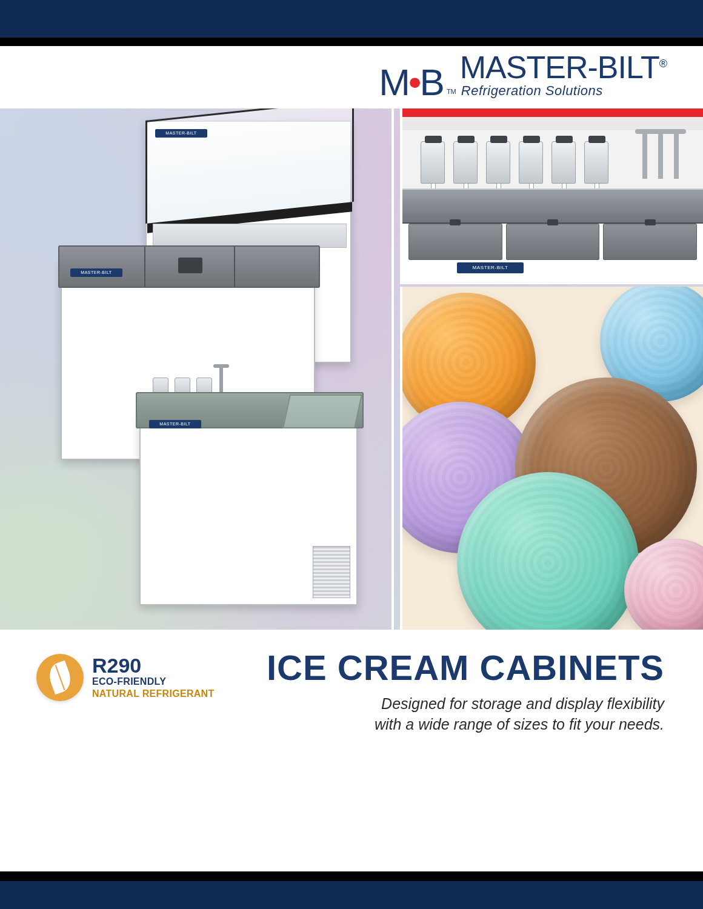M•B
TM
MASTER-BILT®
Refrigeration Solutions
MASTER-BILT
MASTER-BILT
MASTER-BILT
MASTER-BILT
R290
ECO-FRIENDLY
NATURAL REFRIGERANT
ICE CREAM CABINETS
Designed for storage and display flexibility
with a wide range of sizes to fit your needs.